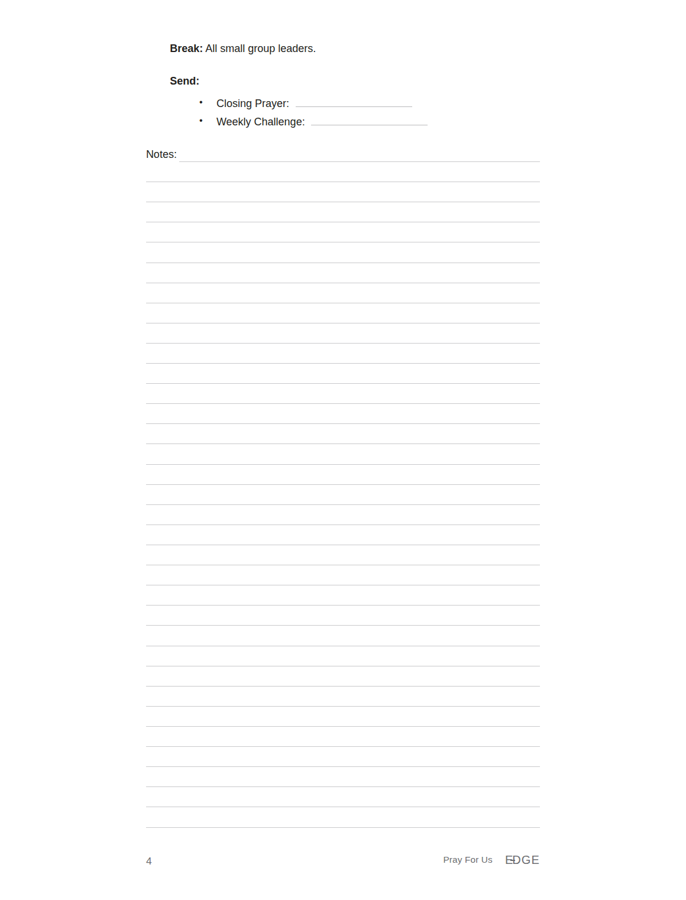Break: All small group leaders.
Send:
Closing Prayer:
Weekly Challenge:
Notes:
4
Pray For Us E DGE